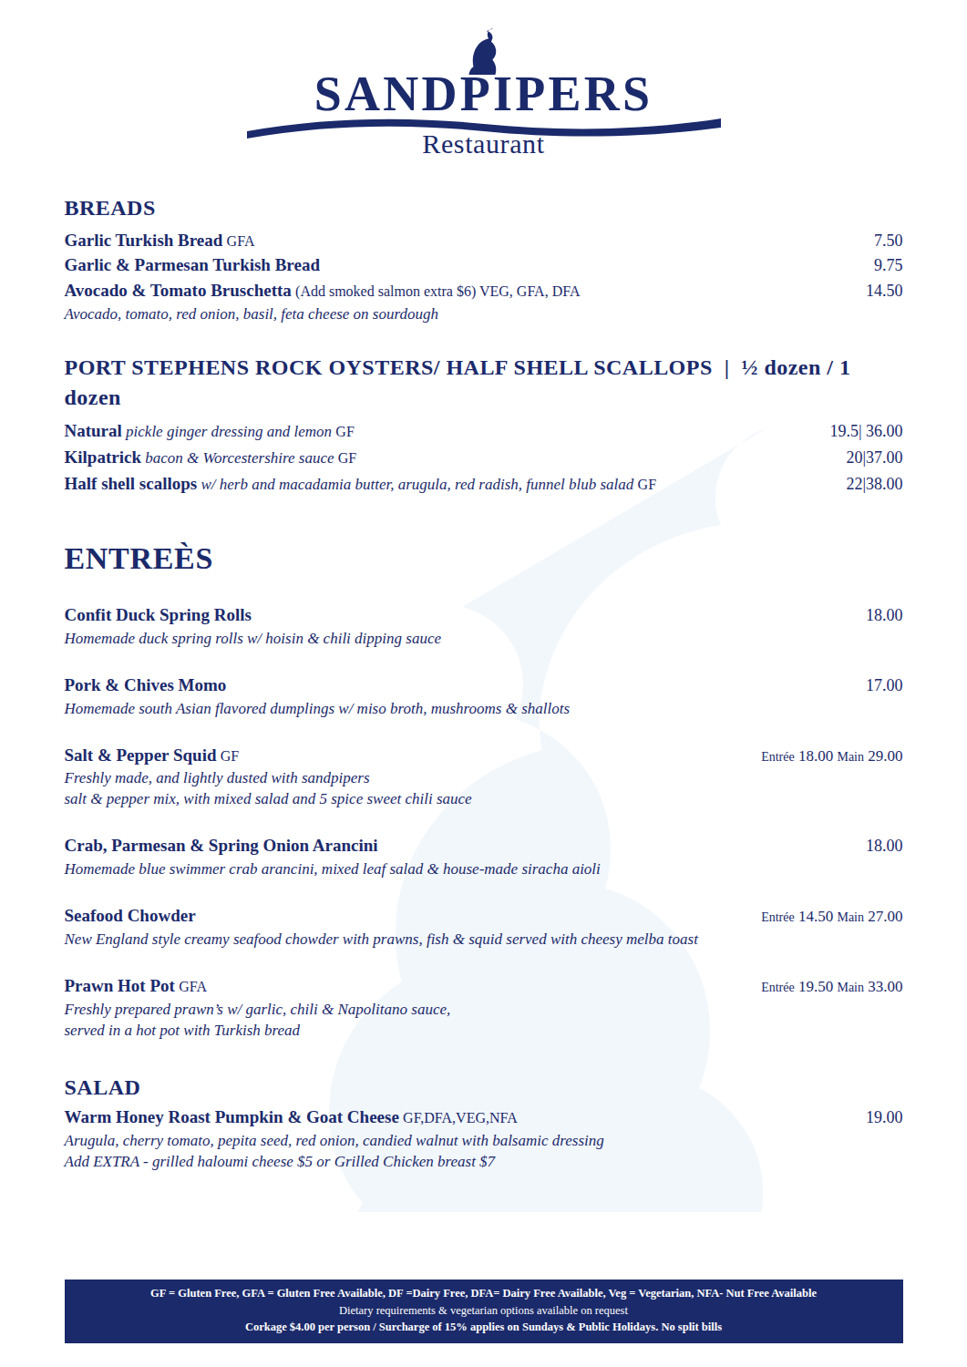SANDPIPERS
Restaurant
BREADS
Garlic Turkish Bread GFA
7.50
Garlic & Parmesan Turkish Bread
9.75
Avocado & Tomato Bruschetta (Add smoked salmon extra $6) VEG, GFA, DFA
14.50
Avocado, tomato, red onion, basil, feta cheese on sourdough
PORT STEPHENS ROCK OYSTERS/ HALF SHELL SCALLOPS | ½ dozen / 1 dozen
Natural pickle ginger dressing and lemon GF
19.5| 36.00
Kilpatrick bacon & Worcestershire sauce GF
20|37.00
Half shell scallops w/ herb and macadamia butter, arugula, red radish, funnel blub salad GF
22|38.00
ENTREÈS
Confit Duck Spring Rolls
18.00
Homemade duck spring rolls w/ hoisin & chili dipping sauce
Pork & Chives Momo
17.00
Homemade south Asian flavored dumplings w/ miso broth, mushrooms & shallots
Salt & Pepper Squid GF
Entrée 18.00 Main 29.00
Freshly made, and lightly dusted with sandpipers
salt & pepper mix, with mixed salad and 5 spice sweet chili sauce
Crab, Parmesan & Spring Onion Arancini
18.00
Homemade blue swimmer crab arancini, mixed leaf salad & house-made siracha aioli
Seafood Chowder
Entrée 14.50 Main 27.00
New England style creamy seafood chowder with prawns, fish & squid served with cheesy melba toast
Prawn Hot Pot GFA
Entrée 19.50 Main 33.00
Freshly prepared prawn’s w/ garlic, chili & Napolitano sauce,
served in a hot pot with Turkish bread
SALAD
Warm Honey Roast Pumpkin & Goat Cheese GF,DFA,VEG,NFA
19.00
Arugula, cherry tomato, pepita seed, red onion, candied walnut with balsamic dressing
Add EXTRA - grilled haloumi cheese $5 or Grilled Chicken breast $7
GF = Gluten Free, GFA = Gluten Free Available, DF =Dairy Free, DFA= Dairy Free Available, Veg = Vegetarian, NFA- Nut Free Available
Dietary requirements & vegetarian options available on request
Corkage $4.00 per person / Surcharge of 15% applies on Sundays & Public Holidays. No split bills